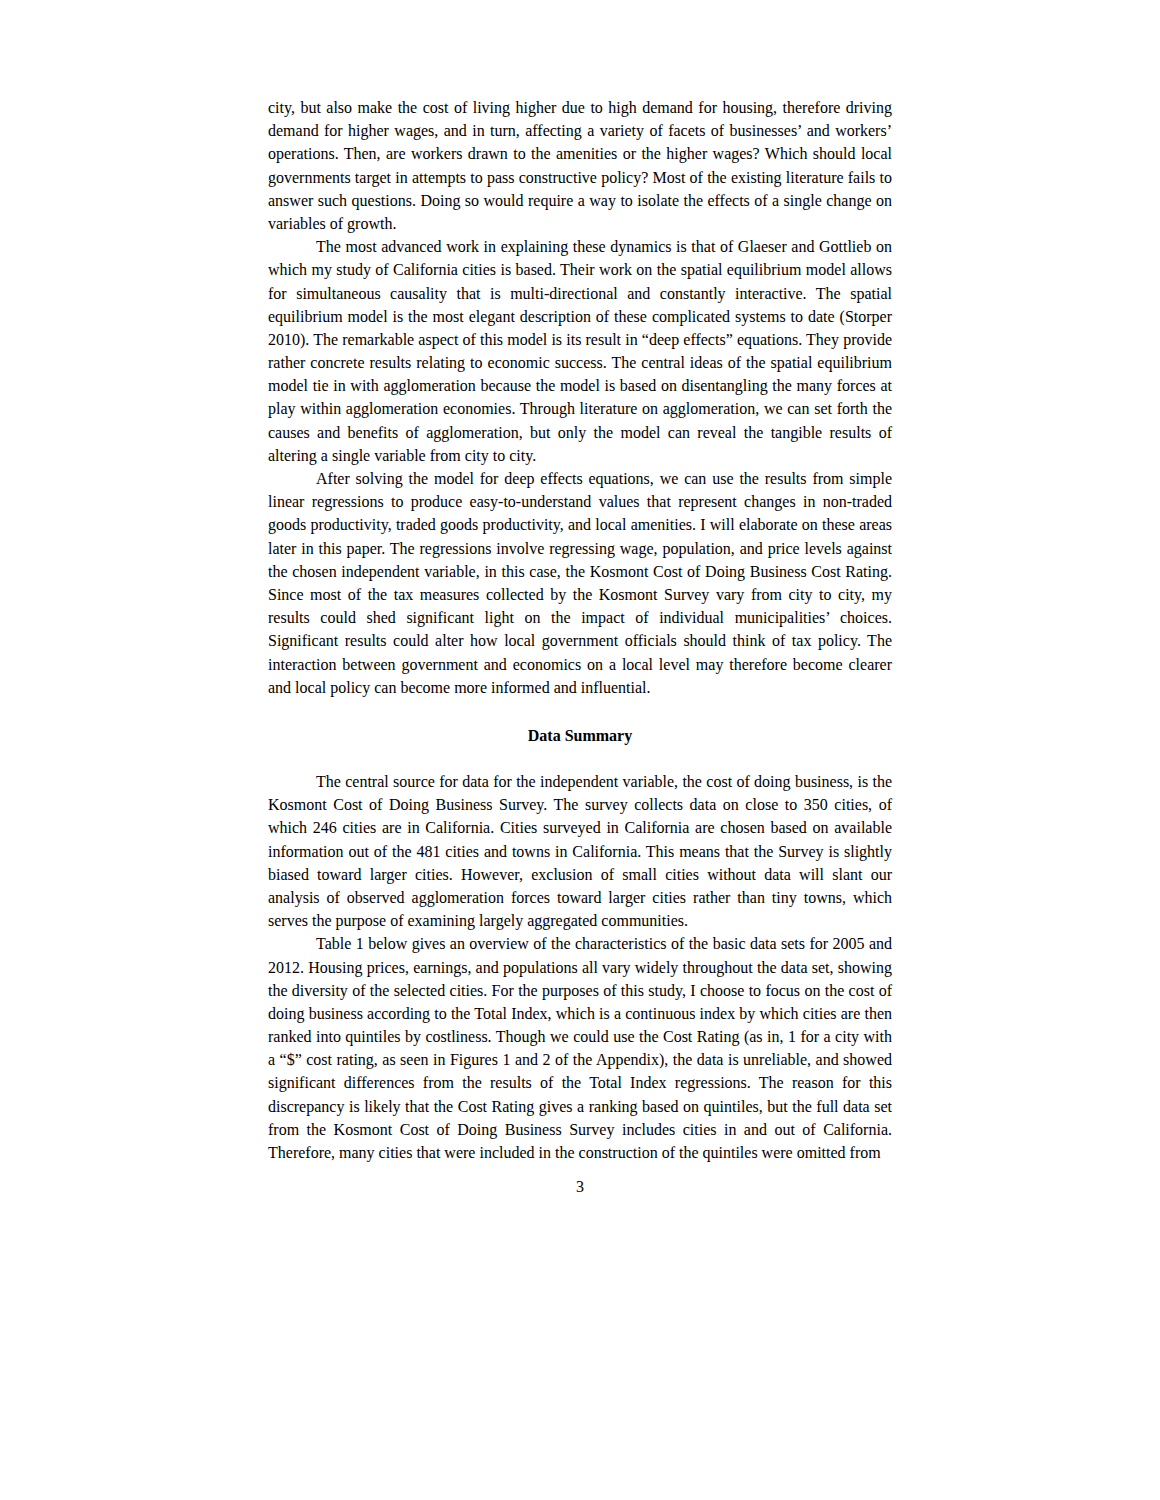city, but also make the cost of living higher due to high demand for housing, therefore driving demand for higher wages, and in turn, affecting a variety of facets of businesses’ and workers’ operations. Then, are workers drawn to the amenities or the higher wages? Which should local governments target in attempts to pass constructive policy? Most of the existing literature fails to answer such questions. Doing so would require a way to isolate the effects of a single change on variables of growth.
The most advanced work in explaining these dynamics is that of Glaeser and Gottlieb on which my study of California cities is based. Their work on the spatial equilibrium model allows for simultaneous causality that is multi-directional and constantly interactive. The spatial equilibrium model is the most elegant description of these complicated systems to date (Storper 2010). The remarkable aspect of this model is its result in “deep effects” equations. They provide rather concrete results relating to economic success. The central ideas of the spatial equilibrium model tie in with agglomeration because the model is based on disentangling the many forces at play within agglomeration economies. Through literature on agglomeration, we can set forth the causes and benefits of agglomeration, but only the model can reveal the tangible results of altering a single variable from city to city.
After solving the model for deep effects equations, we can use the results from simple linear regressions to produce easy-to-understand values that represent changes in non-traded goods productivity, traded goods productivity, and local amenities. I will elaborate on these areas later in this paper. The regressions involve regressing wage, population, and price levels against the chosen independent variable, in this case, the Kosmont Cost of Doing Business Cost Rating. Since most of the tax measures collected by the Kosmont Survey vary from city to city, my results could shed significant light on the impact of individual municipalities’ choices. Significant results could alter how local government officials should think of tax policy. The interaction between government and economics on a local level may therefore become clearer and local policy can become more informed and influential.
Data Summary
The central source for data for the independent variable, the cost of doing business, is the Kosmont Cost of Doing Business Survey. The survey collects data on close to 350 cities, of which 246 cities are in California. Cities surveyed in California are chosen based on available information out of the 481 cities and towns in California. This means that the Survey is slightly biased toward larger cities. However, exclusion of small cities without data will slant our analysis of observed agglomeration forces toward larger cities rather than tiny towns, which serves the purpose of examining largely aggregated communities.
Table 1 below gives an overview of the characteristics of the basic data sets for 2005 and 2012. Housing prices, earnings, and populations all vary widely throughout the data set, showing the diversity of the selected cities. For the purposes of this study, I choose to focus on the cost of doing business according to the Total Index, which is a continuous index by which cities are then ranked into quintiles by costliness. Though we could use the Cost Rating (as in, 1 for a city with a “$” cost rating, as seen in Figures 1 and 2 of the Appendix), the data is unreliable, and showed significant differences from the results of the Total Index regressions. The reason for this discrepancy is likely that the Cost Rating gives a ranking based on quintiles, but the full data set from the Kosmont Cost of Doing Business Survey includes cities in and out of California. Therefore, many cities that were included in the construction of the quintiles were omitted from
3